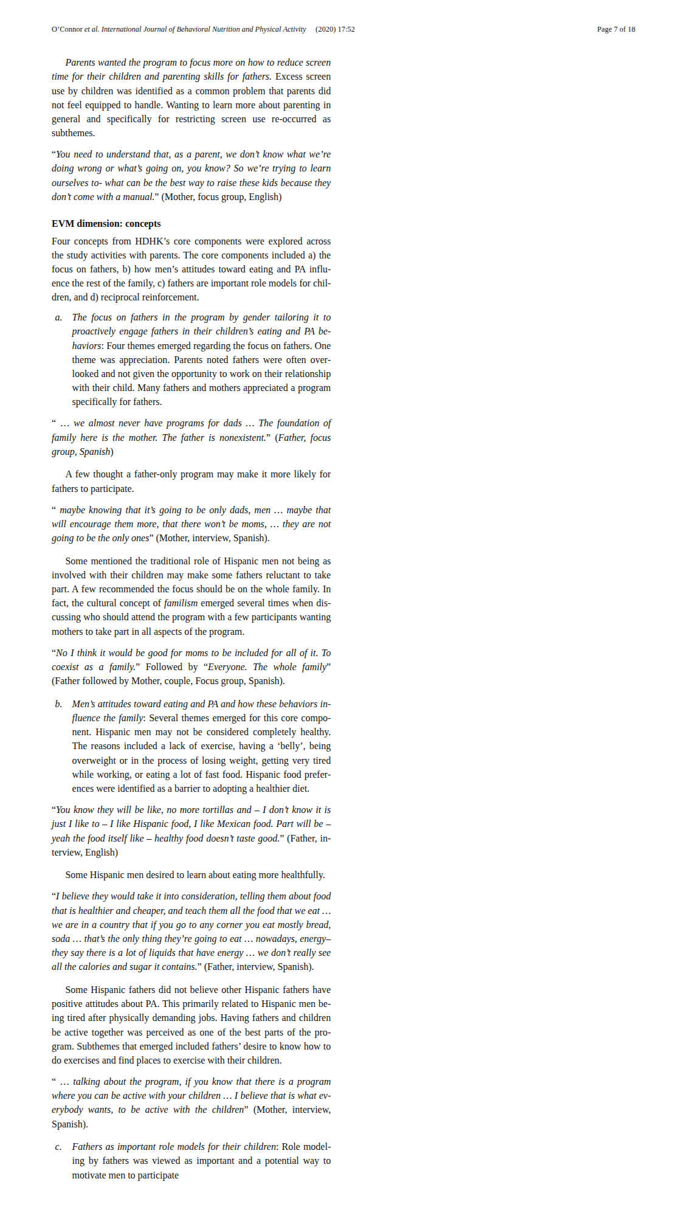O’Connor et al. International Journal of Behavioral Nutrition and Physical Activity (2020) 17:52
Page 7 of 18
Parents wanted the program to focus more on how to reduce screen time for their children and parenting skills for fathers. Excess screen use by children was identified as a common problem that parents did not feel equipped to handle. Wanting to learn more about parenting in general and specifically for restricting screen use re-occurred as subthemes.
“You need to understand that, as a parent, we don’t know what we’re doing wrong or what’s going on, you know? So we’re trying to learn ourselves to- what can be the best way to raise these kids because they don’t come with a manual.” (Mother, focus group, English)
EVM dimension: concepts
Four concepts from HDHK’s core components were explored across the study activities with parents. The core components included a) the focus on fathers, b) how men’s attitudes toward eating and PA influence the rest of the family, c) fathers are important role models for children, and d) reciprocal reinforcement.
The focus on fathers in the program by gender tailoring it to proactively engage fathers in their children’s eating and PA behaviors: Four themes emerged regarding the focus on fathers. One theme was appreciation. Parents noted fathers were often overlooked and not given the opportunity to work on their relationship with their child. Many fathers and mothers appreciated a program specifically for fathers.
“ … we almost never have programs for dads … The foundation of family here is the mother. The father is nonexistent.” (Father, focus group, Spanish)
A few thought a father-only program may make it more likely for fathers to participate.
“ maybe knowing that it’s going to be only dads, men … maybe that will encourage them more, that there won’t be moms, … they are not going to be the only ones” (Mother, interview, Spanish).
Some mentioned the traditional role of Hispanic men not being as involved with their children may make some fathers reluctant to take part. A few recommended the focus should be on the whole family. In fact, the cultural concept of familism emerged several times when discussing who should attend the program with a few participants wanting mothers to take part in all aspects of the program.
“No I think it would be good for moms to be included for all of it. To coexist as a family.” Followed by “Everyone. The whole family” (Father followed by Mother, couple, Focus group, Spanish).
Men’s attitudes toward eating and PA and how these behaviors influence the family: Several themes emerged for this core component. Hispanic men may not be considered completely healthy. The reasons included a lack of exercise, having a ‘belly’, being overweight or in the process of losing weight, getting very tired while working, or eating a lot of fast food. Hispanic food preferences were identified as a barrier to adopting a healthier diet.
“You know they will be like, no more tortillas and – I don’t know it is just I like to – I like Hispanic food, I like Mexican food. Part will be – yeah the food itself like – healthy food doesn’t taste good.” (Father, interview, English)
Some Hispanic men desired to learn about eating more healthfully.
“I believe they would take it into consideration, telling them about food that is healthier and cheaper, and teach them all the food that we eat … we are in a country that if you go to any corner you eat mostly bread, soda … that’s the only thing they’re going to eat … nowadays, energy– they say there is a lot of liquids that have energy … we don’t really see all the calories and sugar it contains.” (Father, interview, Spanish).
Some Hispanic fathers did not believe other Hispanic fathers have positive attitudes about PA. This primarily related to Hispanic men being tired after physically demanding jobs. Having fathers and children be active together was perceived as one of the best parts of the program. Subthemes that emerged included fathers’ desire to know how to do exercises and find places to exercise with their children.
“ … talking about the program, if you know that there is a program where you can be active with your children … I believe that is what everybody wants, to be active with the children” (Mother, interview, Spanish).
Fathers as important role models for their children: Role modeling by fathers was viewed as important and a potential way to motivate men to participate